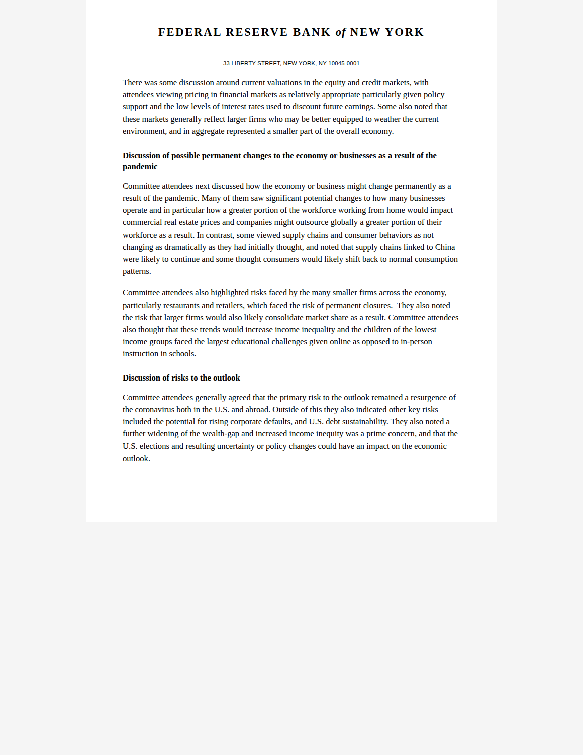FEDERAL RESERVE BANK of NEW YORK
33 LIBERTY STREET, NEW YORK, NY 10045-0001
There was some discussion around current valuations in the equity and credit markets, with attendees viewing pricing in financial markets as relatively appropriate particularly given policy support and the low levels of interest rates used to discount future earnings. Some also noted that these markets generally reflect larger firms who may be better equipped to weather the current environment, and in aggregate represented a smaller part of the overall economy.
Discussion of possible permanent changes to the economy or businesses as a result of the pandemic
Committee attendees next discussed how the economy or business might change permanently as a result of the pandemic. Many of them saw significant potential changes to how many businesses operate and in particular how a greater portion of the workforce working from home would impact commercial real estate prices and companies might outsource globally a greater portion of their workforce as a result. In contrast, some viewed supply chains and consumer behaviors as not changing as dramatically as they had initially thought, and noted that supply chains linked to China were likely to continue and some thought consumers would likely shift back to normal consumption patterns.
Committee attendees also highlighted risks faced by the many smaller firms across the economy, particularly restaurants and retailers, which faced the risk of permanent closures. They also noted the risk that larger firms would also likely consolidate market share as a result. Committee attendees also thought that these trends would increase income inequality and the children of the lowest income groups faced the largest educational challenges given online as opposed to in-person instruction in schools.
Discussion of risks to the outlook
Committee attendees generally agreed that the primary risk to the outlook remained a resurgence of the coronavirus both in the U.S. and abroad. Outside of this they also indicated other key risks included the potential for rising corporate defaults, and U.S. debt sustainability. They also noted a further widening of the wealth-gap and increased income inequity was a prime concern, and that the U.S. elections and resulting uncertainty or policy changes could have an impact on the economic outlook.